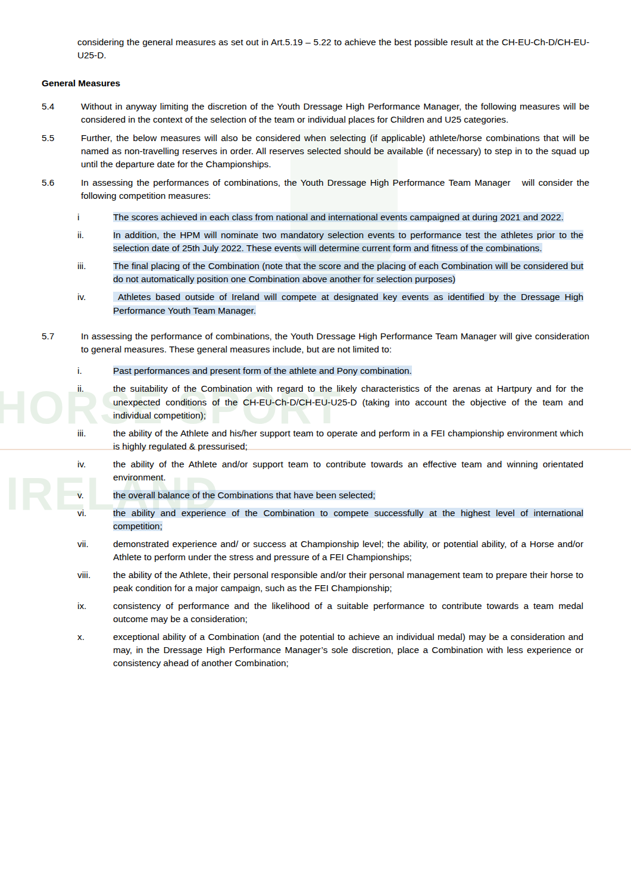HORSE SPORT
IRELAND
considering the general measures as set out in Art.5.19 – 5.22 to achieve the best possible result at the CH-EU-Ch-D/CH-EU-U25-D.
General Measures
5.4
Without in anyway limiting the discretion of the Youth Dressage High Performance Manager, the following measures will be considered in the context of the selection of the team or individual places for Children and U25 categories.
5.5
Further, the below measures will also be considered when selecting (if applicable) athlete/horse combinations that will be named as non-travelling reserves in order. All reserves selected should be available (if necessary) to step in to the squad up until the departure date for the Championships.
5.6
In assessing the performances of combinations, the Youth Dressage High Performance Team Manager will consider the following competition measures:
i The scores achieved in each class from national and international events campaigned at during 2021 and 2022.
ii. In addition, the HPM will nominate two mandatory selection events to performance test the athletes prior to the selection date of 25th July 2022. These events will determine current form and fitness of the combinations.
iii. The final placing of the Combination (note that the score and the placing of each Combination will be considered but do not automatically position one Combination above another for selection purposes)
iv. Athletes based outside of Ireland will compete at designated key events as identified by the Dressage High Performance Youth Team Manager.
5.7
In assessing the performance of combinations, the Youth Dressage High Performance Team Manager will give consideration to general measures. These general measures include, but are not limited to:
i. Past performances and present form of the athlete and Pony combination.
ii. the suitability of the Combination with regard to the likely characteristics of the arenas at Hartpury and for the unexpected conditions of the CH-EU-Ch-D/CH-EU-U25-D (taking into account the objective of the team and individual competition);
iii. the ability of the Athlete and his/her support team to operate and perform in a FEI championship environment which is highly regulated & pressurised;
iv. the ability of the Athlete and/or support team to contribute towards an effective team and winning orientated environment.
v. the overall balance of the Combinations that have been selected;
vi. the ability and experience of the Combination to compete successfully at the highest level of international competition;
vii. demonstrated experience and/ or success at Championship level; the ability, or potential ability, of a Horse and/or Athlete to perform under the stress and pressure of a FEI Championships;
viii. the ability of the Athlete, their personal responsible and/or their personal management team to prepare their horse to peak condition for a major campaign, such as the FEI Championship;
ix. consistency of performance and the likelihood of a suitable performance to contribute towards a team medal outcome may be a consideration;
x. exceptional ability of a Combination (and the potential to achieve an individual medal) may be a consideration and may, in the Dressage High Performance Manager’s sole discretion, place a Combination with less experience or consistency ahead of another Combination;